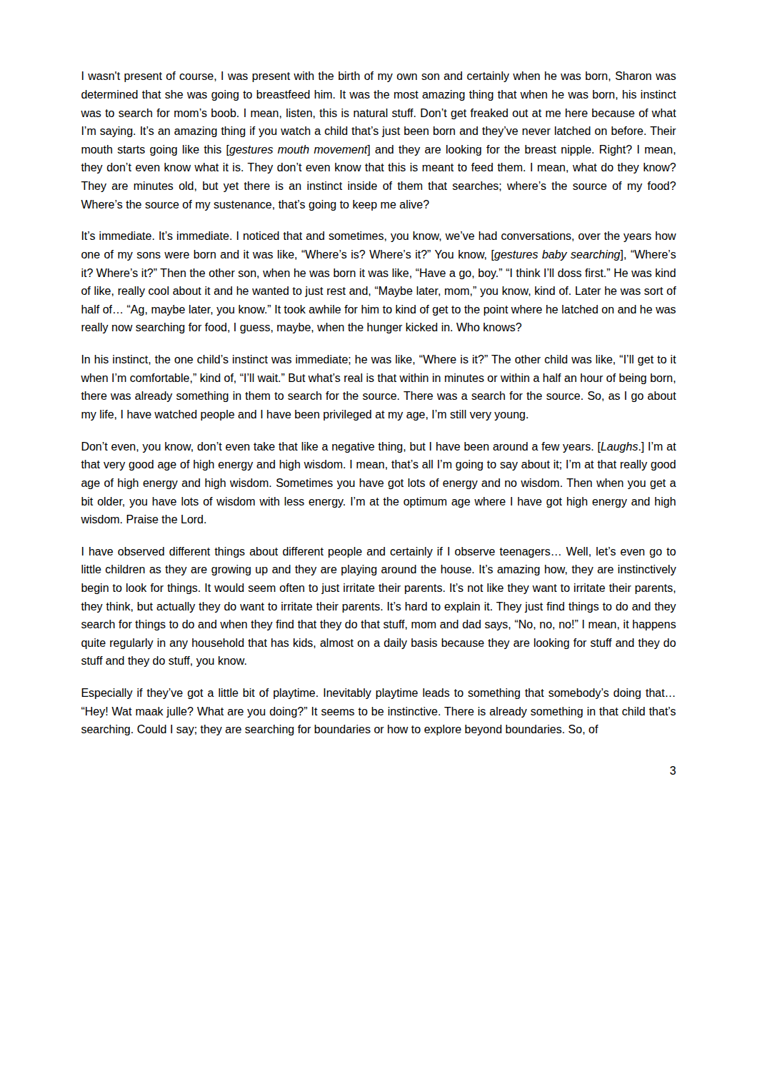I wasn't present of course, I was present with the birth of my own son and certainly when he was born, Sharon was determined that she was going to breastfeed him. It was the most amazing thing that when he was born, his instinct was to search for mom’s boob. I mean, listen, this is natural stuff. Don’t get freaked out at me here because of what I’m saying. It’s an amazing thing if you watch a child that’s just been born and they’ve never latched on before. Their mouth starts going like this [gestures mouth movement] and they are looking for the breast nipple. Right? I mean, they don’t even know what it is. They don’t even know that this is meant to feed them. I mean, what do they know? They are minutes old, but yet there is an instinct inside of them that searches; where’s the source of my food? Where’s the source of my sustenance, that’s going to keep me alive?
It’s immediate. It’s immediate. I noticed that and sometimes, you know, we’ve had conversations, over the years how one of my sons were born and it was like, “Where’s is? Where’s it?” You know, [gestures baby searching], “Where’s it? Where’s it?” Then the other son, when he was born it was like, “Have a go, boy.” “I think I’ll doss first.” He was kind of like, really cool about it and he wanted to just rest and, “Maybe later, mom,” you know, kind of. Later he was sort of half of… “Ag, maybe later, you know.” It took awhile for him to kind of get to the point where he latched on and he was really now searching for food, I guess, maybe, when the hunger kicked in. Who knows?
In his instinct, the one child’s instinct was immediate; he was like, “Where is it?” The other child was like, “I’ll get to it when I’m comfortable,” kind of, “I’ll wait.” But what’s real is that within in minutes or within a half an hour of being born, there was already something in them to search for the source. There was a search for the source. So, as I go about my life, I have watched people and I have been privileged at my age, I’m still very young.
Don’t even, you know, don’t even take that like a negative thing, but I have been around a few years. [Laughs.] I’m at that very good age of high energy and high wisdom. I mean, that’s all I’m going to say about it; I’m at that really good age of high energy and high wisdom. Sometimes you have got lots of energy and no wisdom. Then when you get a bit older, you have lots of wisdom with less energy. I’m at the optimum age where I have got high energy and high wisdom. Praise the Lord.
I have observed different things about different people and certainly if I observe teenagers… Well, let’s even go to little children as they are growing up and they are playing around the house. It’s amazing how, they are instinctively begin to look for things. It would seem often to just irritate their parents. It’s not like they want to irritate their parents, they think, but actually they do want to irritate their parents. It’s hard to explain it. They just find things to do and they search for things to do and when they find that they do that stuff, mom and dad says, “No, no, no!” I mean, it happens quite regularly in any household that has kids, almost on a daily basis because they are looking for stuff and they do stuff and they do stuff, you know.
Especially if they’ve got a little bit of playtime. Inevitably playtime leads to something that somebody’s doing that… “Hey! Wat maak julle? What are you doing?” It seems to be instinctive. There is already something in that child that’s searching. Could I say; they are searching for boundaries or how to explore beyond boundaries. So, of
3